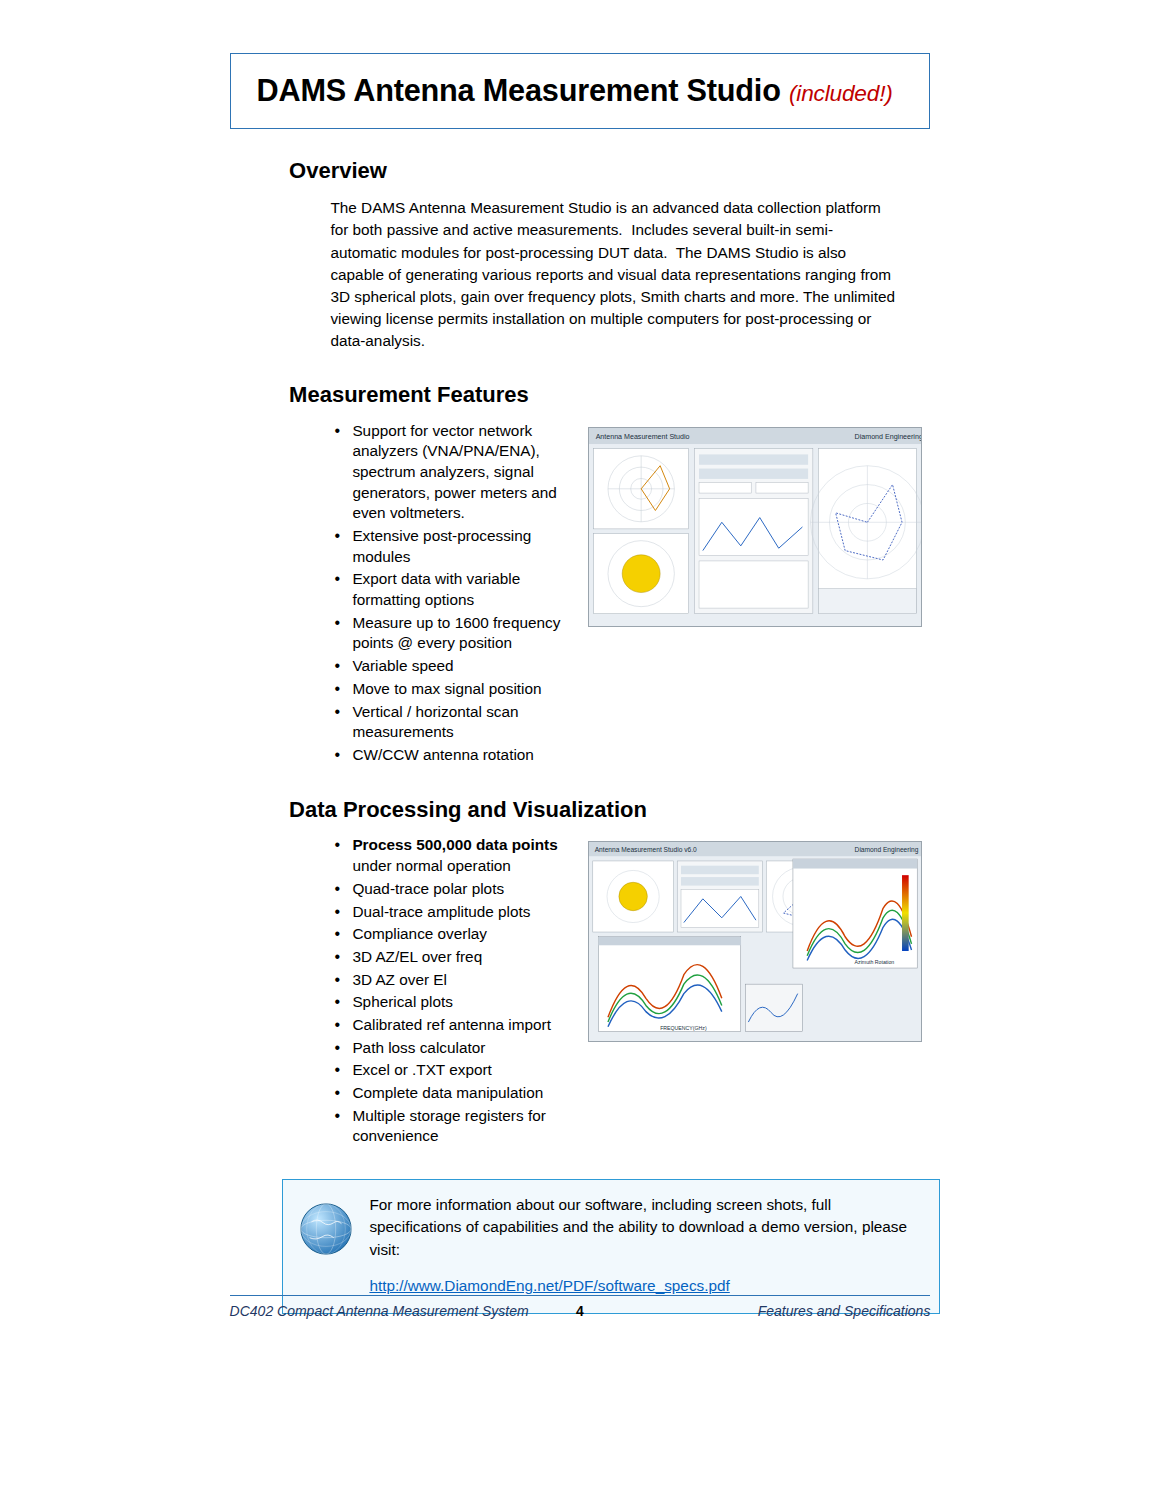DAMS Antenna Measurement Studio (included!)
Overview
The DAMS Antenna Measurement Studio is an advanced data collection platform for both passive and active measurements. Includes several built-in semi-automatic modules for post-processing DUT data. The DAMS Studio is also capable of generating various reports and visual data representations ranging from 3D spherical plots, gain over frequency plots, Smith charts and more. The unlimited viewing license permits installation on multiple computers for post-processing or data-analysis.
Measurement Features
Support for vector network analyzers (VNA/PNA/ENA), spectrum analyzers, signal generators, power meters and even voltmeters.
Extensive post-processing modules
Export data with variable formatting options
Measure up to 1600 frequency points @ every position
Variable speed
Move to max signal position
Vertical / horizontal scan measurements
CW/CCW antenna rotation
Data Processing and Visualization
Process 500,000 data points under normal operation
Quad-trace polar plots
Dual-trace amplitude plots
Compliance overlay
3D AZ/EL over freq
3D AZ over El
Spherical plots
Calibrated ref antenna import
Path loss calculator
Excel or .TXT export
Complete data manipulation
Multiple storage registers for convenience
For more information about our software, including screen shots, full specifications of capabilities and the ability to download a demo version, please visit:
http://www.DiamondEng.net/PDF/software_specs.pdf
DC402 Compact Antenna Measurement System 4 Features and Specifications